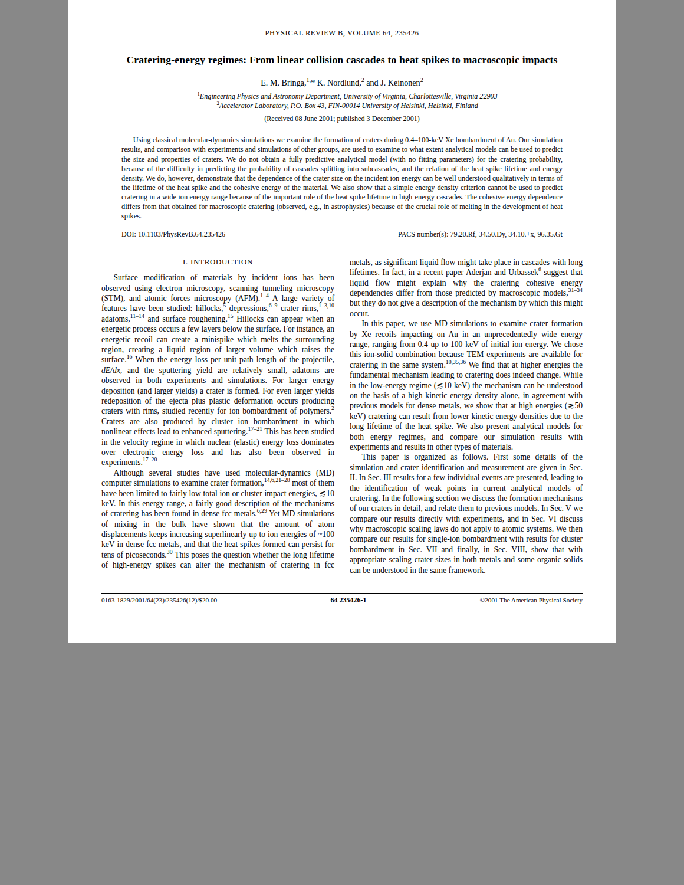PHYSICAL REVIEW B, VOLUME 64, 235426
Cratering-energy regimes: From linear collision cascades to heat spikes to macroscopic impacts
E. M. Bringa,1,* K. Nordlund,2 and J. Keinonen2
1Engineering Physics and Astronomy Department, University of Virginia, Charlottesville, Virginia 22903
2Accelerator Laboratory, P.O. Box 43, FIN-00014 University of Helsinki, Helsinki, Finland
(Received 08 June 2001; published 3 December 2001)
Using classical molecular-dynamics simulations we examine the formation of craters during 0.4–100-keV Xe bombardment of Au. Our simulation results, and comparison with experiments and simulations of other groups, are used to examine to what extent analytical models can be used to predict the size and properties of craters. We do not obtain a fully predictive analytical model (with no fitting parameters) for the cratering probability, because of the difficulty in predicting the probability of cascades splitting into subcascades, and the relation of the heat spike lifetime and energy density. We do, however, demonstrate that the dependence of the crater size on the incident ion energy can be well understood qualitatively in terms of the lifetime of the heat spike and the cohesive energy of the material. We also show that a simple energy density criterion cannot be used to predict cratering in a wide ion energy range because of the important role of the heat spike lifetime in high-energy cascades. The cohesive energy dependence differs from that obtained for macroscopic cratering (observed, e.g., in astrophysics) because of the crucial role of melting in the development of heat spikes.
DOI: 10.1103/PhysRevB.64.235426 PACS number(s): 79.20.Rf, 34.50.Dy, 34.10.+x, 96.35.Gt
I. INTRODUCTION
Surface modification of materials by incident ions has been observed using electron microscopy, scanning tunneling microscopy (STM), and atomic forces microscopy (AFM).1–4 A large variety of features have been studied: hillocks,5 depressions,6–9 crater rims,1–3,10 adatoms,11–14 and surface roughening.15 Hillocks can appear when an energetic process occurs a few layers below the surface. For instance, an energetic recoil can create a minispike which melts the surrounding region, creating a liquid region of larger volume which raises the surface.16 When the energy loss per unit path length of the projectile, dE/dx, and the sputtering yield are relatively small, adatoms are observed in both experiments and simulations. For larger energy deposition (and larger yields) a crater is formed. For even larger yields redeposition of the ejecta plus plastic deformation occurs producing craters with rims, studied recently for ion bombardment of polymers.2 Craters are also produced by cluster ion bombardment in which nonlinear effects lead to enhanced sputtering.17–21 This has been studied in the velocity regime in which nuclear (elastic) energy loss dominates over electronic energy loss and has also been observed in experiments.17–20
Although several studies have used molecular-dynamics (MD) computer simulations to examine crater formation,14,6,21–28 most of them have been limited to fairly low total ion or cluster impact energies, ≲10 keV. In this energy range, a fairly good description of the mechanisms of cratering has been found in dense fcc metals.6,29 Yet MD simulations of mixing in the bulk have shown that the amount of atom displacements keeps increasing superlinearly up to ion energies of ~100 keV in dense fcc metals, and that the heat spikes formed can persist for tens of picoseconds.30 This poses the question whether the long lifetime of high-energy spikes can alter the mechanism of cratering in fcc metals, as significant liquid flow might take place in cascades with long lifetimes. In fact, in a recent paper Aderjan and Urbassek6 suggest that liquid flow might explain why the cratering cohesive energy dependencies differ from those predicted by macroscopic models,31–34 but they do not give a description of the mechanism by which this might occur.
In this paper, we use MD simulations to examine crater formation by Xe recoils impacting on Au in an unprecedentedly wide energy range, ranging from 0.4 up to 100 keV of initial ion energy. We chose this ion-solid combination because TEM experiments are available for cratering in the same system.10,35,36 We find that at higher energies the fundamental mechanism leading to cratering does indeed change. While in the low-energy regime (≲10 keV) the mechanism can be understood on the basis of a high kinetic energy density alone, in agreement with previous models for dense metals, we show that at high energies (≳50 keV) cratering can result from lower kinetic energy densities due to the long lifetime of the heat spike. We also present analytical models for both energy regimes, and compare our simulation results with experiments and results in other types of materials.
This paper is organized as follows. First some details of the simulation and crater identification and measurement are given in Sec. II. In Sec. III results for a few individual events are presented, leading to the identification of weak points in current analytical models of cratering. In the following section we discuss the formation mechanisms of our craters in detail, and relate them to previous models. In Sec. V we compare our results directly with experiments, and in Sec. VI discuss why macroscopic scaling laws do not apply to atomic systems. We then compare our results for single-ion bombardment with results for cluster bombardment in Sec. VII and finally, in Sec. VIII, show that with appropriate scaling crater sizes in both metals and some organic solids can be understood in the same framework.
0163-1829/2001/64(23)/235426(12)/$20.00 64 235426-1 ©2001 The American Physical Society